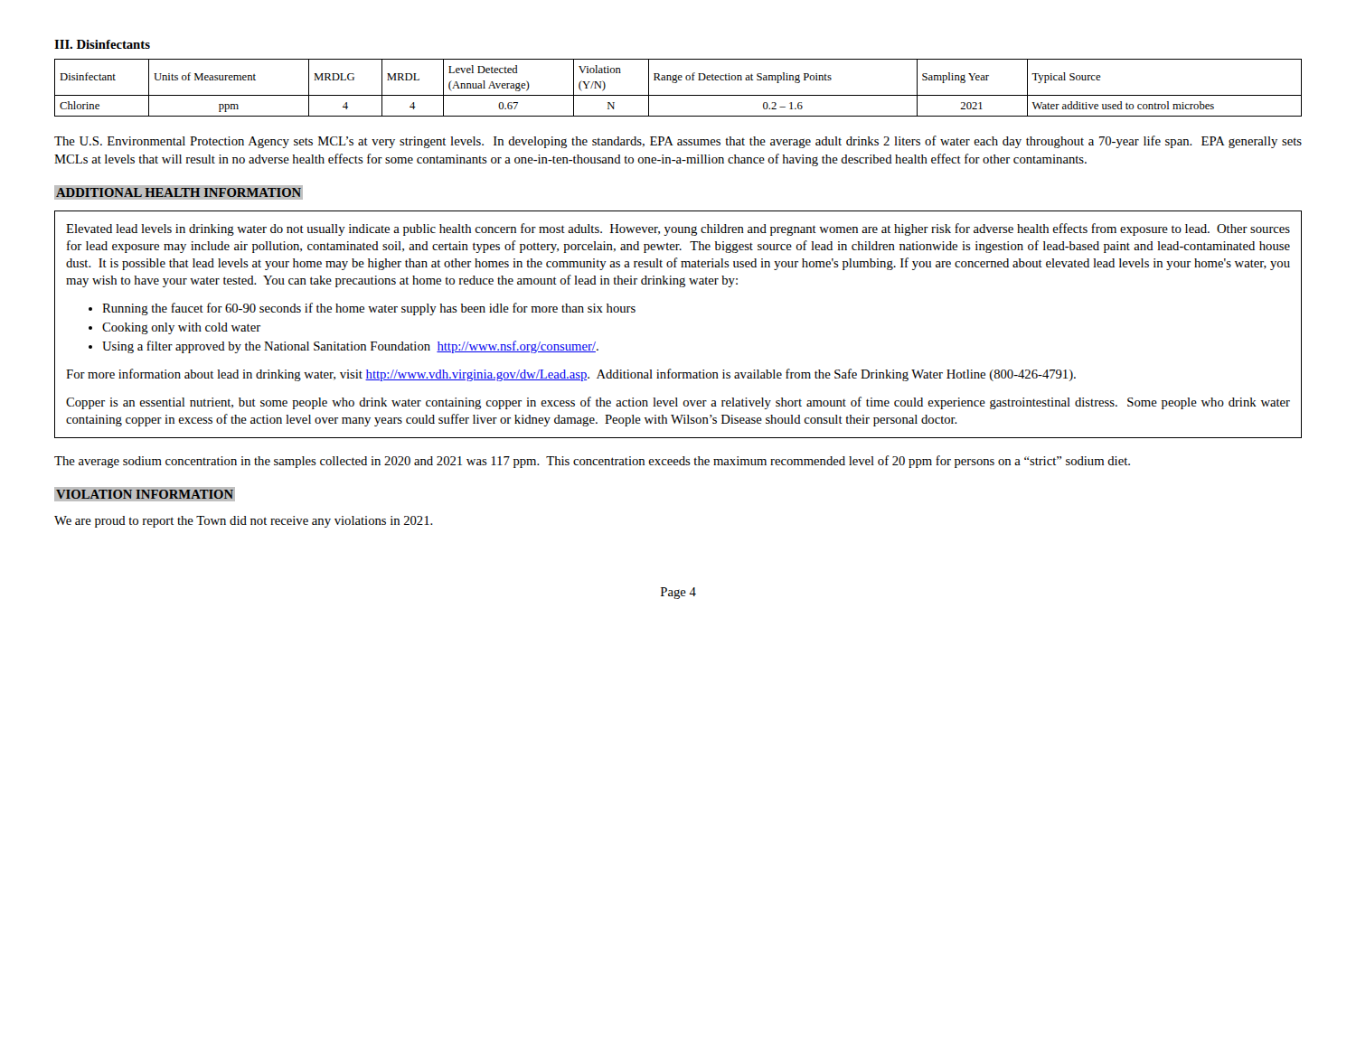III. Disinfectants
| Disinfectant | Units of Measurement | MRDLG | MRDL | Level Detected (Annual Average) | Violation (Y/N) | Range of Detection at Sampling Points | Sampling Year | Typical Source |
| --- | --- | --- | --- | --- | --- | --- | --- | --- |
| Chlorine | ppm | 4 | 4 | 0.67 | N | 0.2 – 1.6 | 2021 | Water additive used to control microbes |
The U.S. Environmental Protection Agency sets MCL’s at very stringent levels. In developing the standards, EPA assumes that the average adult drinks 2 liters of water each day throughout a 70-year life span. EPA generally sets MCLs at levels that will result in no adverse health effects for some contaminants or a one-in-ten-thousand to one-in-a-million chance of having the described health effect for other contaminants.
ADDITIONAL HEALTH INFORMATION
Elevated lead levels in drinking water do not usually indicate a public health concern for most adults. However, young children and pregnant women are at higher risk for adverse health effects from exposure to lead. Other sources for lead exposure may include air pollution, contaminated soil, and certain types of pottery, porcelain, and pewter. The biggest source of lead in children nationwide is ingestion of lead-based paint and lead-contaminated house dust. It is possible that lead levels at your home may be higher than at other homes in the community as a result of materials used in your home's plumbing. If you are concerned about elevated lead levels in your home's water, you may wish to have your water tested. You can take precautions at home to reduce the amount of lead in their drinking water by:
Running the faucet for 60-90 seconds if the home water supply has been idle for more than six hours
Cooking only with cold water
Using a filter approved by the National Sanitation Foundation http://www.nsf.org/consumer/.
For more information about lead in drinking water, visit http://www.vdh.virginia.gov/dw/Lead.asp. Additional information is available from the Safe Drinking Water Hotline (800-426-4791).
Copper is an essential nutrient, but some people who drink water containing copper in excess of the action level over a relatively short amount of time could experience gastrointestinal distress. Some people who drink water containing copper in excess of the action level over many years could suffer liver or kidney damage. People with Wilson’s Disease should consult their personal doctor.
The average sodium concentration in the samples collected in 2020 and 2021 was 117 ppm. This concentration exceeds the maximum recommended level of 20 ppm for persons on a “strict” sodium diet.
VIOLATION INFORMATION
We are proud to report the Town did not receive any violations in 2021.
Page 4